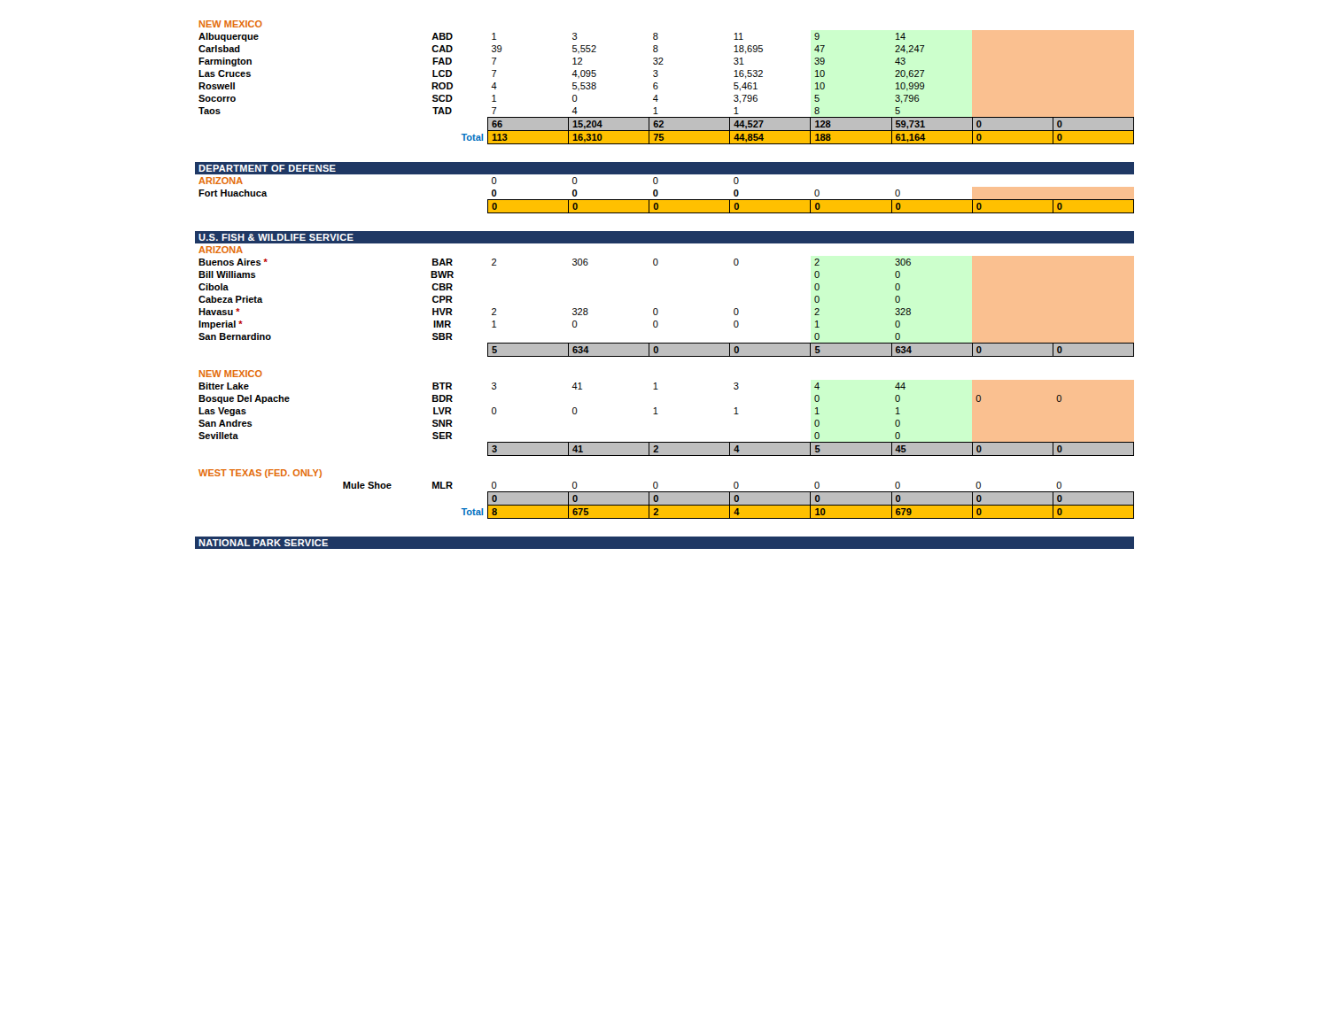| NEW MEXICO |
| Albuquerque | ABD | 1 | 3 | 8 | 11 | 9 | 14 | | |
| Carlsbad | CAD | 39 | 5,552 | 8 | 18,695 | 47 | 24,247 | | |
| Farmington | FAD | 7 | 12 | 32 | 31 | 39 | 43 | | |
| Las Cruces | LCD | 7 | 4,095 | 3 | 16,532 | 10 | 20,627 | | |
| Roswell | ROD | 4 | 5,538 | 6 | 5,461 | 10 | 10,999 | | |
| Socorro | SCD | 1 | 0 | 4 | 3,796 | 5 | 3,796 | | |
| Taos | TAD | 7 | 4 | 1 | 1 | 8 | 5 | | |
| | | 66 | 15,204 | 62 | 44,527 | 128 | 59,731 | 0 | 0 |
| Total | 113 | 16,310 | 75 | 44,854 | 188 | 61,164 | 0 | 0 |
| DEPARTMENT OF DEFENSE |
| ARIZONA | 0 | 0 | 0 | 0 | | | | |
| Fort Huachuca | | 0 | 0 | 0 | 0 | 0 | 0 | | |
| | | 0 | 0 | 0 | 0 | 0 | 0 | 0 | 0 |
| U.S. FISH & WILDLIFE SERVICE |
| ARIZONA |
| Buenos Aires * | BAR | 2 | 306 | 0 | 0 | 2 | 306 | | |
| Bill Williams | BWR | | | | | 0 | 0 | | |
| Cibola | CBR | | | | | 0 | 0 | | |
| Cabeza Prieta | CPR | | | | | 0 | 0 | | |
| Havasu * | HVR | 2 | 328 | 0 | 0 | 2 | 328 | | |
| Imperial * | IMR | 1 | 0 | 0 | 0 | 1 | 0 | | |
| San Bernardino | SBR | | | | | 0 | 0 | | |
| | | 5 | 634 | 0 | 0 | 5 | 634 | 0 | 0 |
| NEW MEXICO |
| Bitter Lake | BTR | 3 | 41 | 1 | 3 | 4 | 44 | | |
| Bosque Del Apache | BDR | | | | | 0 | 0 | 0 | 0 |
| Las Vegas | LVR | 0 | 0 | 1 | 1 | 1 | 1 | | |
| San Andres | SNR | | | | | 0 | 0 | | |
| Sevilleta | SER | | | | | 0 | 0 | | |
| | | 3 | 41 | 2 | 4 | 5 | 45 | 0 | 0 |
| WEST TEXAS (FED. ONLY) |
| Mule Shoe | MLR | 0 | 0 | 0 | 0 | 0 | 0 | 0 | 0 |
| | | 0 | 0 | 0 | 0 | 0 | 0 | 0 | 0 |
| Total | 8 | 675 | 2 | 4 | 10 | 679 | 0 | 0 |
| NATIONAL PARK SERVICE |